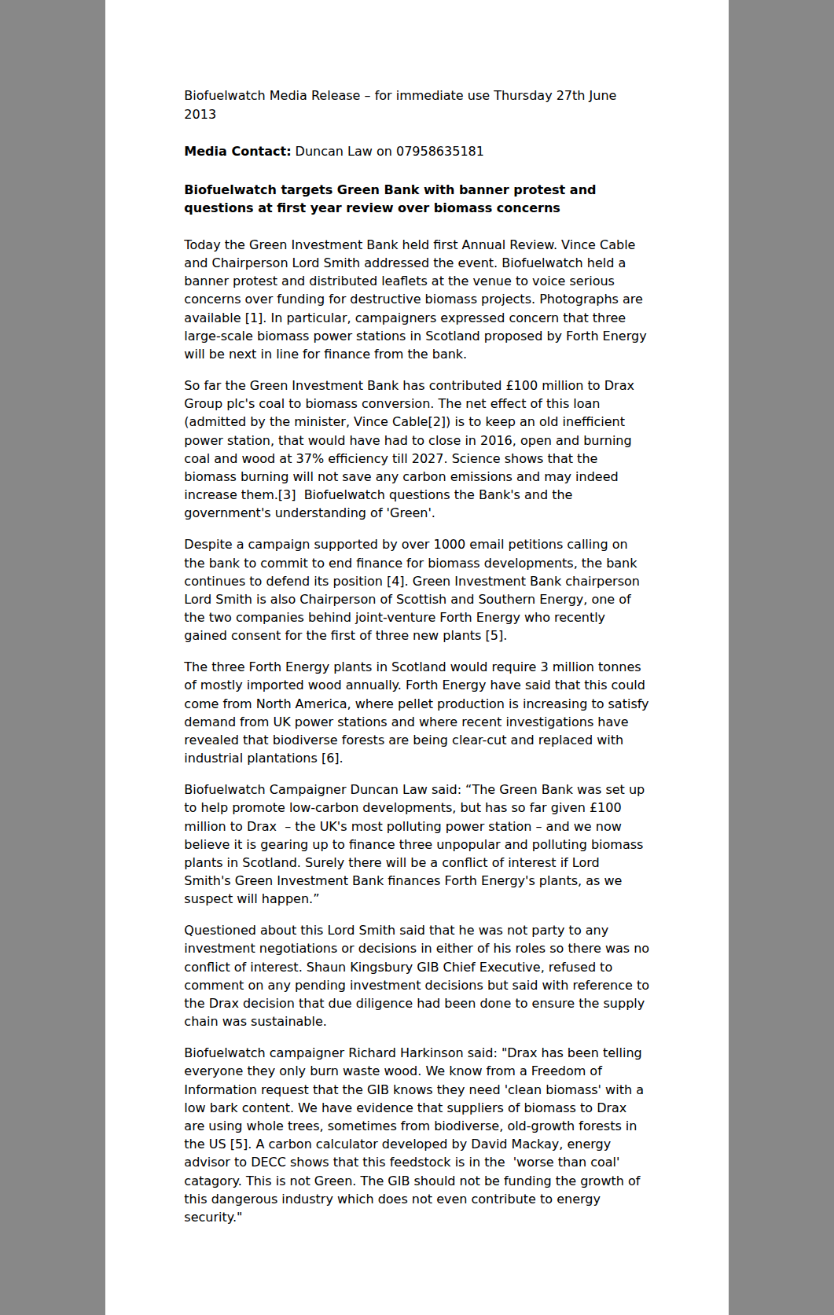Biofuelwatch Media Release – for immediate use Thursday 27th June 2013
Media Contact: Duncan Law on 07958635181
Biofuelwatch targets Green Bank with banner protest and questions at first year review over biomass concerns
Today the Green Investment Bank held first Annual Review. Vince Cable and Chairperson Lord Smith addressed the event. Biofuelwatch held a banner protest and distributed leaflets at the venue to voice serious concerns over funding for destructive biomass projects. Photographs are available [1]. In particular, campaigners expressed concern that three large-scale biomass power stations in Scotland proposed by Forth Energy will be next in line for finance from the bank.
So far the Green Investment Bank has contributed £100 million to Drax Group plc's coal to biomass conversion. The net effect of this loan (admitted by the minister, Vince Cable[2]) is to keep an old inefficient power station, that would have had to close in 2016, open and burning coal and wood at 37% efficiency till 2027. Science shows that the biomass burning will not save any carbon emissions and may indeed increase them.[3] Biofuelwatch questions the Bank's and the government's understanding of 'Green'.
Despite a campaign supported by over 1000 email petitions calling on the bank to commit to end finance for biomass developments, the bank continues to defend its position [4]. Green Investment Bank chairperson Lord Smith is also Chairperson of Scottish and Southern Energy, one of the two companies behind joint-venture Forth Energy who recently gained consent for the first of three new plants [5].
The three Forth Energy plants in Scotland would require 3 million tonnes of mostly imported wood annually. Forth Energy have said that this could come from North America, where pellet production is increasing to satisfy demand from UK power stations and where recent investigations have revealed that biodiverse forests are being clear-cut and replaced with industrial plantations [6].
Biofuelwatch Campaigner Duncan Law said: “The Green Bank was set up to help promote low-carbon developments, but has so far given £100 million to Drax – the UK's most polluting power station – and we now believe it is gearing up to finance three unpopular and polluting biomass plants in Scotland. Surely there will be a conflict of interest if Lord Smith's Green Investment Bank finances Forth Energy's plants, as we suspect will happen.”
Questioned about this Lord Smith said that he was not party to any investment negotiations or decisions in either of his roles so there was no conflict of interest. Shaun Kingsbury GIB Chief Executive, refused to comment on any pending investment decisions but said with reference to the Drax decision that due diligence had been done to ensure the supply chain was sustainable.
Biofuelwatch campaigner Richard Harkinson said: "Drax has been telling everyone they only burn waste wood. We know from a Freedom of Information request that the GIB knows they need 'clean biomass' with a low bark content. We have evidence that suppliers of biomass to Drax are using whole trees, sometimes from biodiverse, old-growth forests in the US [5]. A carbon calculator developed by David Mackay, energy advisor to DECC shows that this feedstock is in the 'worse than coal' catagory. This is not Green. The GIB should not be funding the growth of this dangerous industry which does not even contribute to energy security."